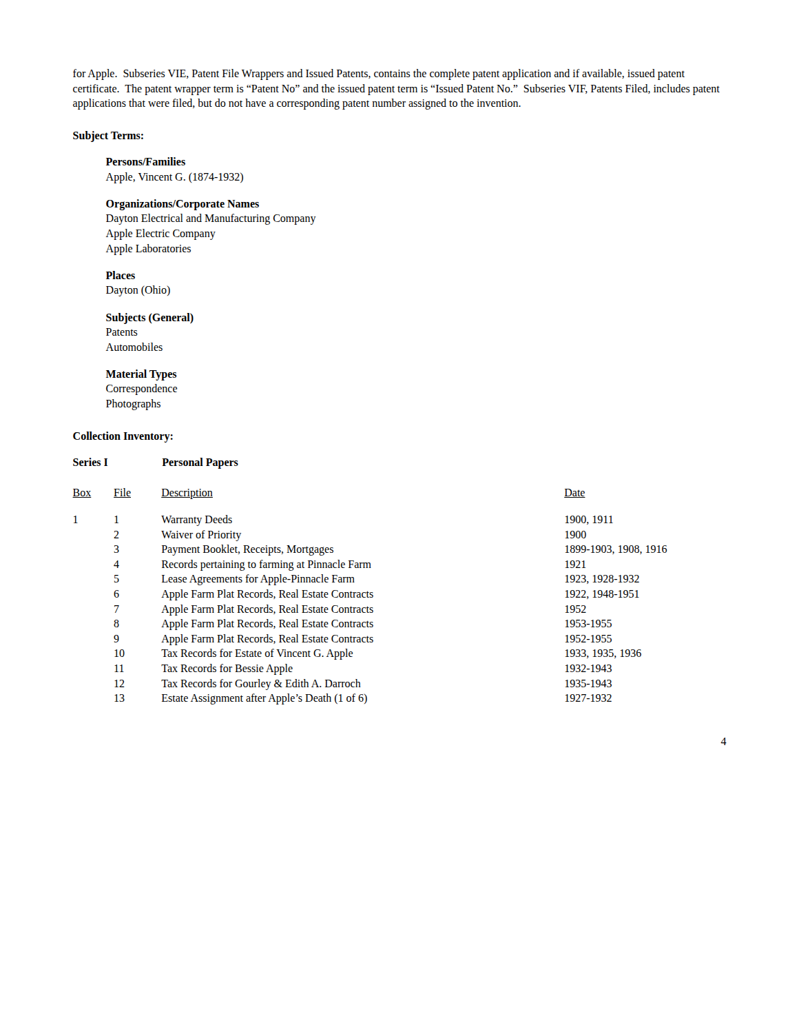for Apple. Subseries VIE, Patent File Wrappers and Issued Patents, contains the complete patent application and if available, issued patent certificate. The patent wrapper term is “Patent No” and the issued patent term is “Issued Patent No.” Subseries VIF, Patents Filed, includes patent applications that were filed, but do not have a corresponding patent number assigned to the invention.
Subject Terms:
Persons/Families
Apple, Vincent G. (1874-1932)
Organizations/Corporate Names
Dayton Electrical and Manufacturing Company
Apple Electric Company
Apple Laboratories
Places
Dayton (Ohio)
Subjects (General)
Patents
Automobiles
Material Types
Correspondence
Photographs
Collection Inventory:
Series IPersonal Papers
| Box | File | Description | Date |
| --- | --- | --- | --- |
| 1 | 1 | Warranty Deeds | 1900, 1911 |
| | 2 | Waiver of Priority | 1900 |
| | 3 | Payment Booklet, Receipts, Mortgages | 1899-1903, 1908, 1916 |
| | 4 | Records pertaining to farming at Pinnacle Farm | 1921 |
| | 5 | Lease Agreements for Apple-Pinnacle Farm | 1923, 1928-1932 |
| | 6 | Apple Farm Plat Records, Real Estate Contracts | 1922, 1948-1951 |
| | 7 | Apple Farm Plat Records, Real Estate Contracts | 1952 |
| | 8 | Apple Farm Plat Records, Real Estate Contracts | 1953-1955 |
| | 9 | Apple Farm Plat Records, Real Estate Contracts | 1952-1955 |
| | 10 | Tax Records for Estate of Vincent G. Apple | 1933, 1935, 1936 |
| | 11 | Tax Records for Bessie Apple | 1932-1943 |
| | 12 | Tax Records for Gourley & Edith A. Darroch | 1935-1943 |
| | 13 | Estate Assignment after Apple’s Death (1 of 6) | 1927-1932 |
4